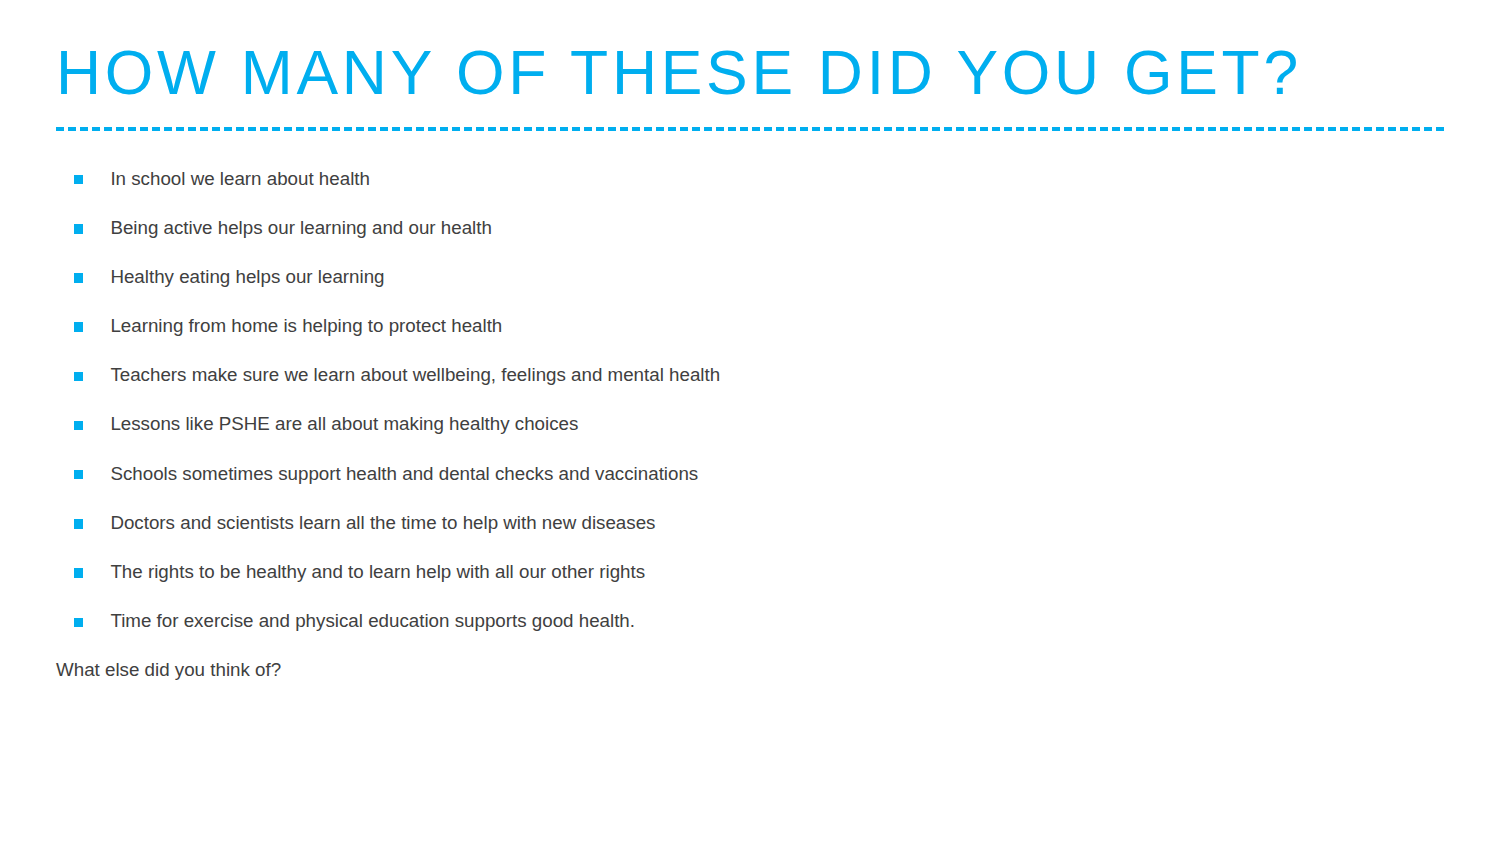HOW MANY OF THESE DID YOU GET?
In school we learn about health
Being active helps our learning and our health
Healthy eating helps our learning
Learning from home is helping to protect health
Teachers make sure we learn about wellbeing, feelings and mental health
Lessons like PSHE are all about making healthy choices
Schools sometimes support health and dental checks and vaccinations
Doctors and scientists learn all the time to help with new diseases
The rights to be healthy and to learn help with all our other rights
Time for exercise and physical education supports good health.
What else did you think of?